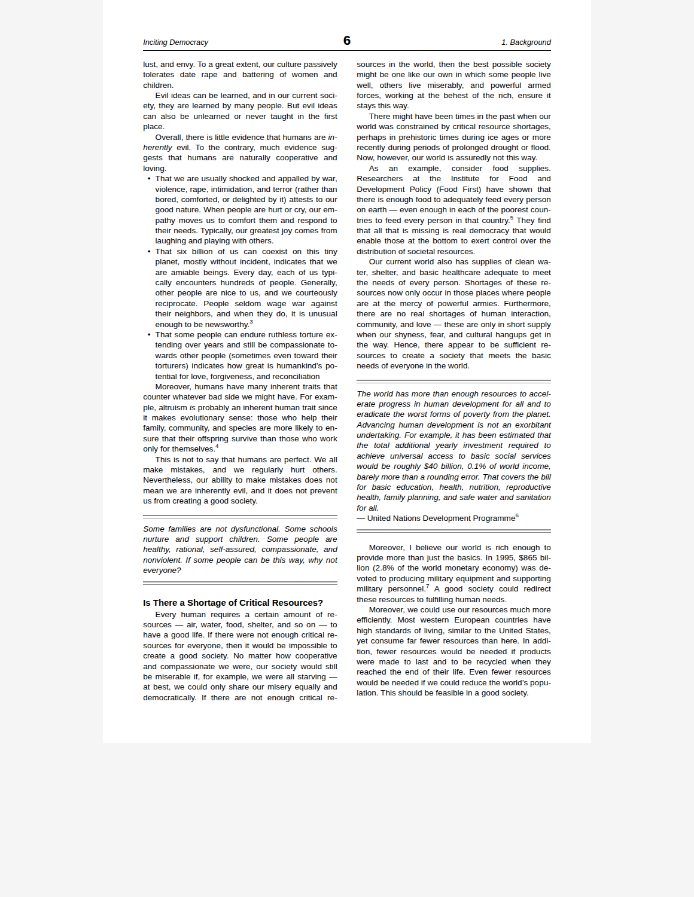Inciting Democracy
6
1. Background
lust, and envy. To a great extent, our culture passively tolerates date rape and battering of women and children.
Evil ideas can be learned, and in our current society, they are learned by many people. But evil ideas can also be unlearned or never taught in the first place.
Overall, there is little evidence that humans are inherently evil. To the contrary, much evidence suggests that humans are naturally cooperative and loving.
That we are usually shocked and appalled by war, violence, rape, intimidation, and terror (rather than bored, comforted, or delighted by it) attests to our good nature. When people are hurt or cry, our empathy moves us to comfort them and respond to their needs. Typically, our greatest joy comes from laughing and playing with others.
That six billion of us can coexist on this tiny planet, mostly without incident, indicates that we are amiable beings. Every day, each of us typically encounters hundreds of people. Generally, other people are nice to us, and we courteously reciprocate. People seldom wage war against their neighbors, and when they do, it is unusual enough to be newsworthy.3
That some people can endure ruthless torture extending over years and still be compassionate towards other people (sometimes even toward their torturers) indicates how great is humankind’s potential for love, forgiveness, and reconciliation
Moreover, humans have many inherent traits that counter whatever bad side we might have. For example, altruism is probably an inherent human trait since it makes evolutionary sense: those who help their family, community, and species are more likely to ensure that their offspring survive than those who work only for themselves.4
This is not to say that humans are perfect. We all make mistakes, and we regularly hurt others. Nevertheless, our ability to make mistakes does not mean we are inherently evil, and it does not prevent us from creating a good society.
Some families are not dysfunctional. Some schools nurture and support children. Some people are healthy, rational, self-assured, compassionate, and nonviolent. If some people can be this way, why not everyone?
Is There a Shortage of Critical Resources?
Every human requires a certain amount of resources — air, water, food, shelter, and so on — to have a good life. If there were not enough critical resources for everyone, then it would be impossible to create a good society. No matter how cooperative and compassionate we were, our society would still be miserable if, for example, we were all starving — at best, we could only share our misery equally and democratically. If there are not enough critical resources in the world, then the best possible society might be one like our own in which some people live well, others live miserably, and powerful armed forces, working at the behest of the rich, ensure it stays this way.
There might have been times in the past when our world was constrained by critical resource shortages, perhaps in prehistoric times during ice ages or more recently during periods of prolonged drought or flood. Now, however, our world is assuredly not this way.
As an example, consider food supplies. Researchers at the Institute for Food and Development Policy (Food First) have shown that there is enough food to adequately feed every person on earth — even enough in each of the poorest countries to feed every person in that country.5 They find that all that is missing is real democracy that would enable those at the bottom to exert control over the distribution of societal resources.
Our current world also has supplies of clean water, shelter, and basic healthcare adequate to meet the needs of every person. Shortages of these resources now only occur in those places where people are at the mercy of powerful armies. Furthermore, there are no real shortages of human interaction, community, and love — these are only in short supply when our shyness, fear, and cultural hangups get in the way. Hence, there appear to be sufficient resources to create a society that meets the basic needs of everyone in the world.
The world has more than enough resources to accelerate progress in human development for all and to eradicate the worst forms of poverty from the planet. Advancing human development is not an exorbitant undertaking. For example, it has been estimated that the total additional yearly investment required to achieve universal access to basic social services would be roughly $40 billion, 0.1% of world income, barely more than a rounding error. That covers the bill for basic education, health, nutrition, reproductive health, family planning, and safe water and sanitation for all.
— United Nations Development Programme6
Moreover, I believe our world is rich enough to provide more than just the basics. In 1995, $865 billion (2.8% of the world monetary economy) was devoted to producing military equipment and supporting military personnel.7 A good society could redirect these resources to fulfilling human needs.
Moreover, we could use our resources much more efficiently. Most western European countries have high standards of living, similar to the United States, yet consume far fewer resources than here. In addition, fewer resources would be needed if products were made to last and to be recycled when they reached the end of their life. Even fewer resources would be needed if we could reduce the world’s population. This should be feasible in a good society.